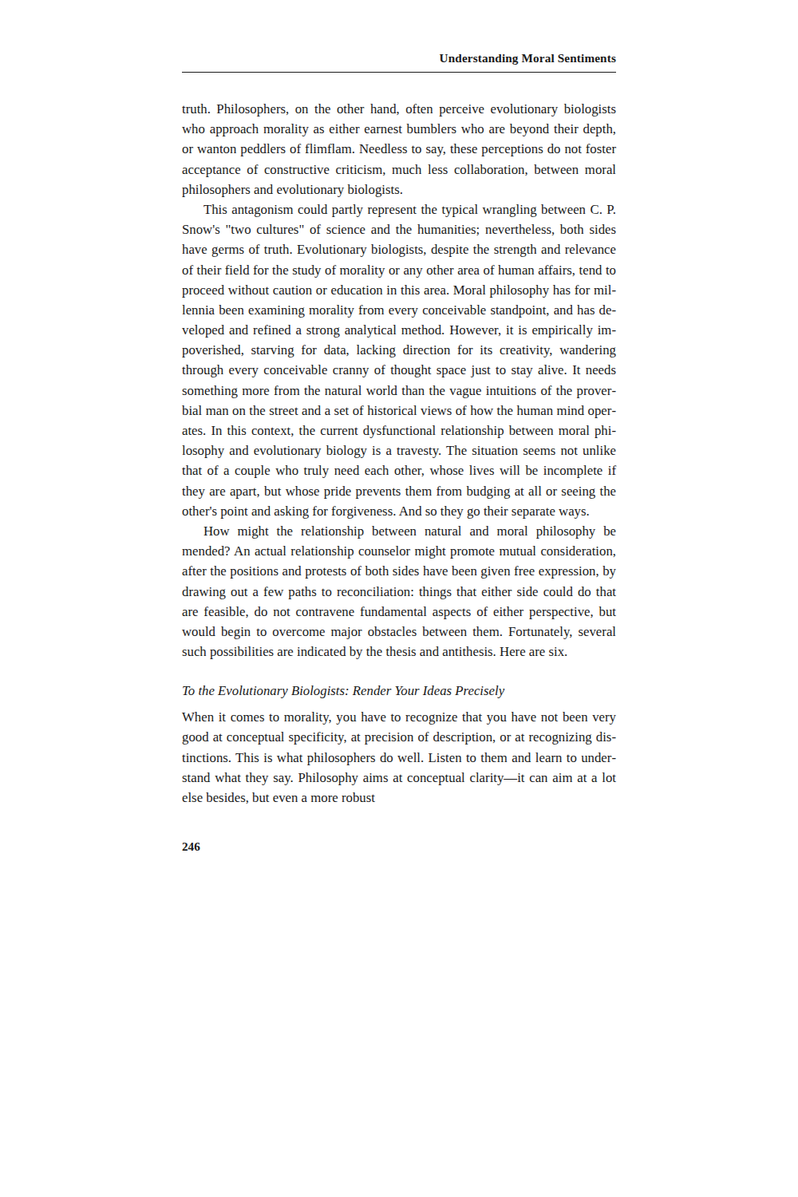Understanding Moral Sentiments
truth. Philosophers, on the other hand, often perceive evolutionary biologists who approach morality as either earnest bumblers who are beyond their depth, or wanton peddlers of flimflam. Needless to say, these perceptions do not foster acceptance of constructive criticism, much less collaboration, between moral philosophers and evolutionary biologists.
This antagonism could partly represent the typical wrangling between C. P. Snow's "two cultures" of science and the humanities; nevertheless, both sides have germs of truth. Evolutionary biologists, despite the strength and relevance of their field for the study of morality or any other area of human affairs, tend to proceed without caution or education in this area. Moral philosophy has for millennia been examining morality from every conceivable standpoint, and has developed and refined a strong analytical method. However, it is empirically impoverished, starving for data, lacking direction for its creativity, wandering through every conceivable cranny of thought space just to stay alive. It needs something more from the natural world than the vague intuitions of the proverbial man on the street and a set of historical views of how the human mind operates. In this context, the current dysfunctional relationship between moral philosophy and evolutionary biology is a travesty. The situation seems not unlike that of a couple who truly need each other, whose lives will be incomplete if they are apart, but whose pride prevents them from budging at all or seeing the other's point and asking for forgiveness. And so they go their separate ways.
How might the relationship between natural and moral philosophy be mended? An actual relationship counselor might promote mutual consideration, after the positions and protests of both sides have been given free expression, by drawing out a few paths to reconciliation: things that either side could do that are feasible, do not contravene fundamental aspects of either perspective, but would begin to overcome major obstacles between them. Fortunately, several such possibilities are indicated by the thesis and antithesis. Here are six.
To the Evolutionary Biologists: Render Your Ideas Precisely
When it comes to morality, you have to recognize that you have not been very good at conceptual specificity, at precision of description, or at recognizing distinctions. This is what philosophers do well. Listen to them and learn to understand what they say. Philosophy aims at conceptual clarity—it can aim at a lot else besides, but even a more robust
246